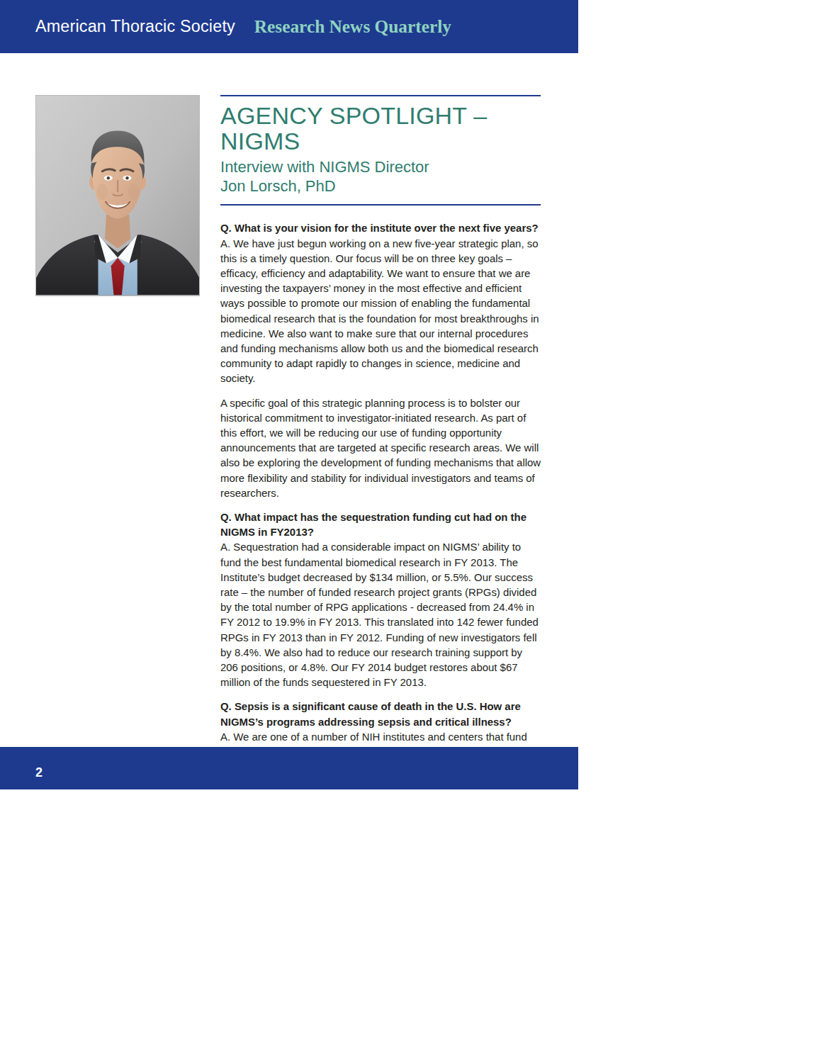American Thoracic Society Research News Quarterly
AGENCY SPOTLIGHT – NIGMS
Interview with NIGMS Director
Jon Lorsch, PhD
Q. What is your vision for the institute over the next five years?
A. We have just begun working on a new five-year strategic plan, so this is a timely question. Our focus will be on three key goals – efficacy, efficiency and adaptability. We want to ensure that we are investing the taxpayers’ money in the most effective and efficient ways possible to promote our mission of enabling the fundamental biomedical research that is the foundation for most breakthroughs in medicine. We also want to make sure that our internal procedures and funding mechanisms allow both us and the biomedical research community to adapt rapidly to changes in science, medicine and society.
A specific goal of this strategic planning process is to bolster our historical commitment to investigator-initiated research. As part of this effort, we will be reducing our use of funding opportunity announcements that are targeted at specific research areas. We will also be exploring the development of funding mechanisms that allow more flexibility and stability for individual investigators and teams of researchers.
Q. What impact has the sequestration funding cut had on the NIGMS in FY2013?
A. Sequestration had a considerable impact on NIGMS’ ability to fund the best fundamental biomedical research in FY 2013. The Institute’s budget decreased by $134 million, or 5.5%. Our success rate – the number of funded research project grants (RPGs) divided by the total number of RPG applications - decreased from 24.4% in FY 2012 to 19.9% in FY 2013. This translated into 142 fewer funded RPGs in FY 2013 than in FY 2012. Funding of new investigators fell by 8.4%. We also had to reduce our research training support by 206 positions, or 4.8%. Our FY 2014 budget restores about $67 million of the funds sequestered in FY 2013.
Q. Sepsis is a significant cause of death in the U.S. How are NIGMS’s programs addressing sepsis and critical illness?
A. We are one of a number of NIH institutes and centers that fund research in this area. NIGMS currently has 47 active grants related
(Continued on page 3)
2